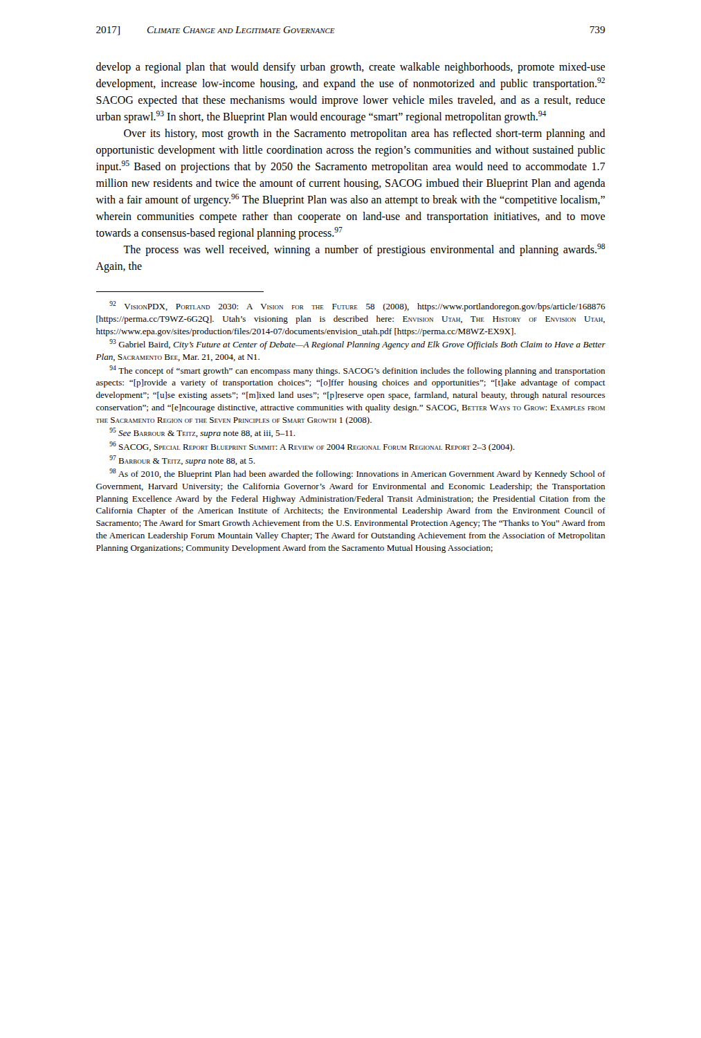2017] Climate Change and Legitimate Governance 739
develop a regional plan that would densify urban growth, create walkable neighborhoods, promote mixed-use development, increase low-income housing, and expand the use of nonmotorized and public transportation.92 SACOG expected that these mechanisms would improve lower vehicle miles traveled, and as a result, reduce urban sprawl.93 In short, the Blueprint Plan would encourage “smart” regional metropolitan growth.94
Over its history, most growth in the Sacramento metropolitan area has reflected short-term planning and opportunistic development with little coordination across the region’s communities and without sustained public input.95 Based on projections that by 2050 the Sacramento metropolitan area would need to accommodate 1.7 million new residents and twice the amount of current housing, SACOG imbued their Blueprint Plan and agenda with a fair amount of urgency.96 The Blueprint Plan was also an attempt to break with the “competitive localism,” wherein communities compete rather than cooperate on land-use and transportation initiatives, and to move towards a consensus-based regional planning process.97
The process was well received, winning a number of prestigious environmental and planning awards.98 Again, the
92 VisionPDX, Portland 2030: A Vision for the Future 58 (2008), https://www.portlandoregon.gov/bps/article/168876 [https://perma.cc/T9WZ-6G2Q]. Utah’s visioning plan is described here: Envision Utah, The History of Envision Utah, https://www.epa.gov/sites/production/files/2014-07/documents/envision_utah.pdf [https://perma.cc/M8WZ-EX9X].
93 Gabriel Baird, City’s Future at Center of Debate—A Regional Planning Agency and Elk Grove Officials Both Claim to Have a Better Plan, Sacramento Bee, Mar. 21, 2004, at N1.
94 The concept of “smart growth” can encompass many things. SACOG’s definition includes the following planning and transportation aspects: “[p]rovide a variety of transportation choices”; “[o]ffer housing choices and opportunities”; “[t]ake advantage of compact development”; “[u]se existing assets”; “[m]ixed land uses”; “[p]reserve open space, farmland, natural beauty, through natural resources conservation”; and “[e]ncourage distinctive, attractive communities with quality design.” SACOG, Better Ways to Grow: Examples from the Sacramento Region of the Seven Principles of Smart Growth 1 (2008).
95 See Barbour & Teitz, supra note 88, at iii, 5–11.
96 SACOG, Special Report Blueprint Summit: A Review of 2004 Regional Forum Regional Report 2–3 (2004).
97 Barbour & Teitz, supra note 88, at 5.
98 As of 2010, the Blueprint Plan had been awarded the following: Innovations in American Government Award by Kennedy School of Government, Harvard University; the California Governor’s Award for Environmental and Economic Leadership; the Transportation Planning Excellence Award by the Federal Highway Administration/Federal Transit Administration; the Presidential Citation from the California Chapter of the American Institute of Architects; the Environmental Leadership Award from the Environment Council of Sacramento; The Award for Smart Growth Achievement from the U.S. Environmental Protection Agency; The “Thanks to You” Award from the American Leadership Forum Mountain Valley Chapter; The Award for Outstanding Achievement from the Association of Metropolitan Planning Organizations; Community Development Award from the Sacramento Mutual Housing Association;